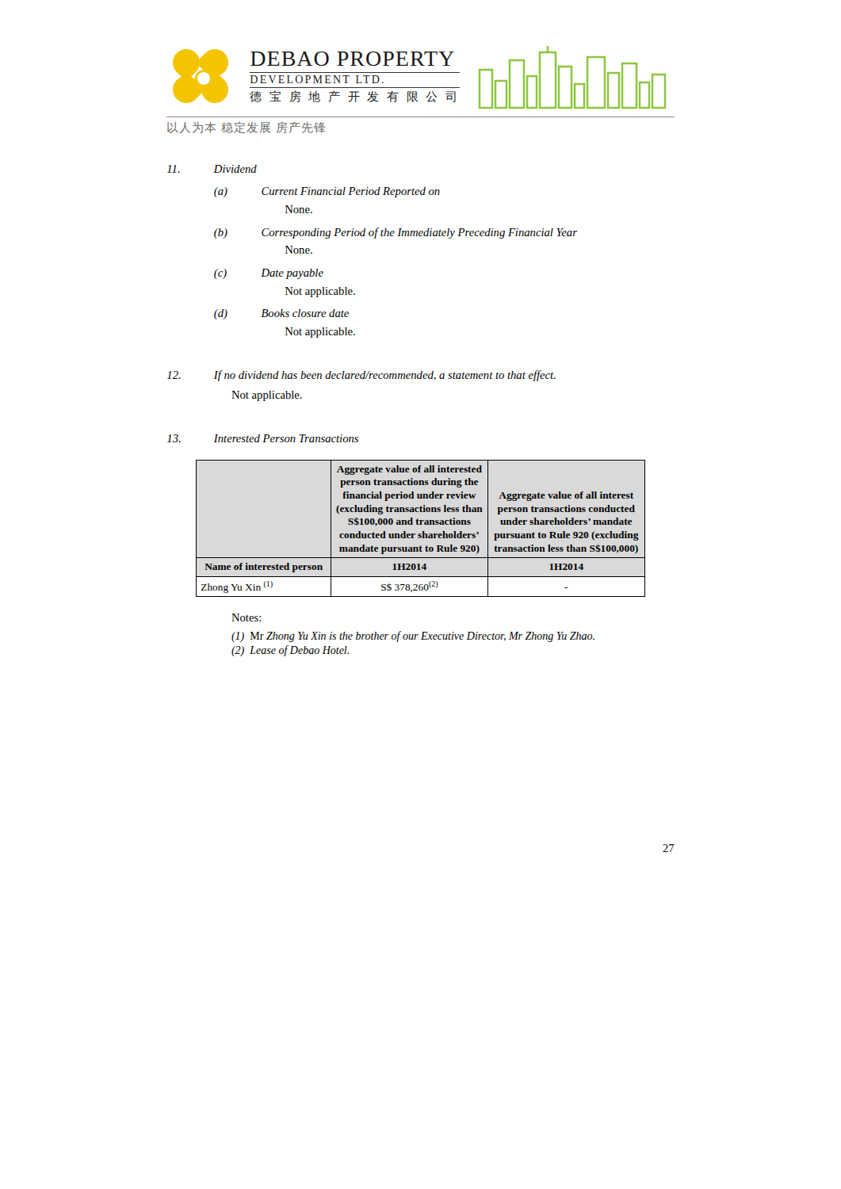DEBAO PROPERTY
DEVELOPMENT LTD.
德 宝 房 地 产 开 发 有 限 公 司
以人为本 稳定发展 房产先锋
11.
Dividend
(a)
Current Financial Period Reported on
None.
(b)
Corresponding Period of the Immediately Preceding Financial Year
None.
(c)
Date payable
Not applicable.
(d)
Books closure date
Not applicable.
12.
If no dividend has been declared/recommended, a statement to that effect.
Not applicable.
13.
Interested Person Transactions
| | Aggregate value of all interested person transactions during the financial period under review (excluding transactions less than S$100,000 and transactions conducted under shareholders’ mandate pursuant to Rule 920) | Aggregate value of all interest person transactions conducted under shareholders’ mandate pursuant to Rule 920 (excluding transaction less than S$100,000) |
| --- | --- | --- |
| Name of interested person | 1H2014 | 1H2014 |
| Zhong Yu Xin (1) | S$ 378,260 (2) | - |
Notes:
(1) Mr Zhong Yu Xin is the brother of our Executive Director, Mr Zhong Yu Zhao.
(2) Lease of Debao Hotel.
27